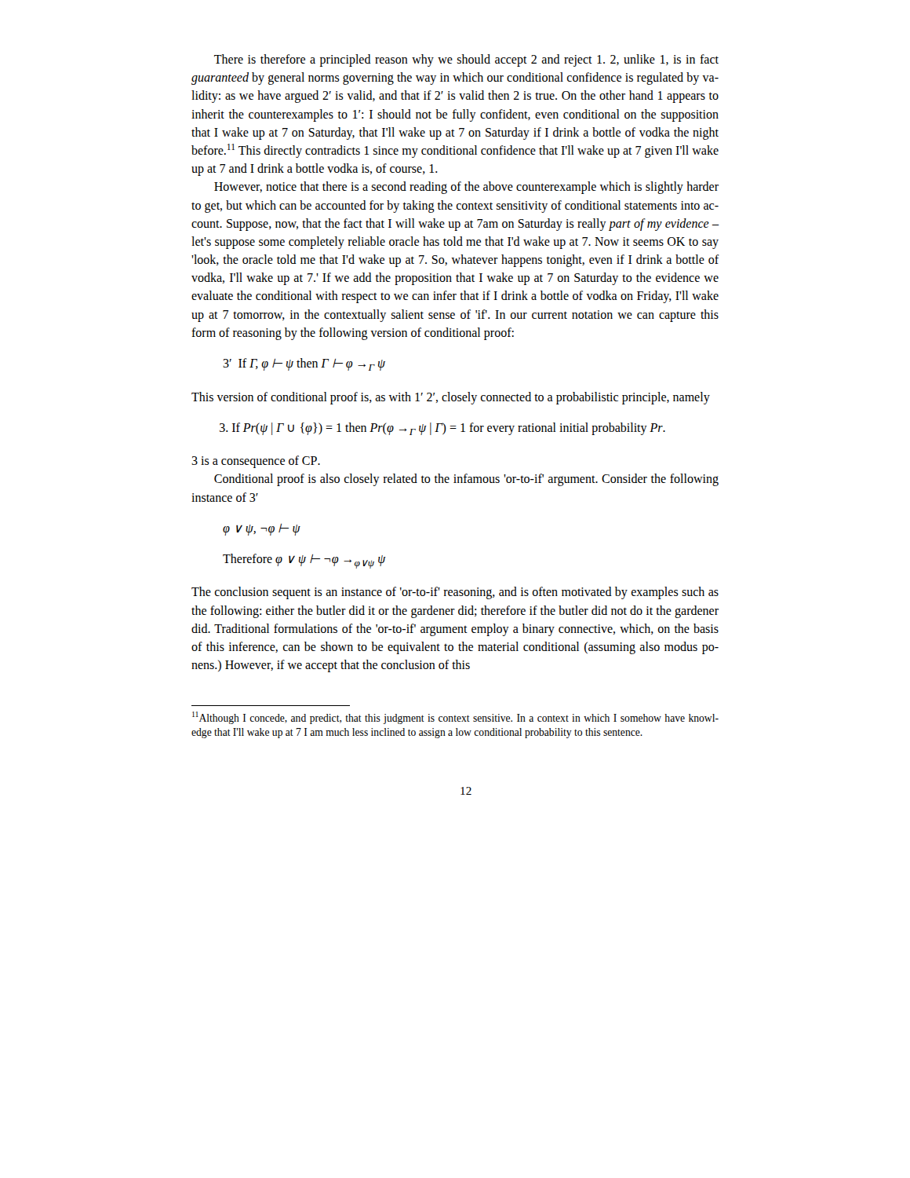There is therefore a principled reason why we should accept 2 and reject 1. 2, unlike 1, is in fact guaranteed by general norms governing the way in which our conditional confidence is regulated by validity: as we have argued 2′ is valid, and that if 2′ is valid then 2 is true. On the other hand 1 appears to inherit the counterexamples to 1′: I should not be fully confident, even conditional on the supposition that I wake up at 7 on Saturday, that I'll wake up at 7 on Saturday if I drink a bottle of vodka the night before.11 This directly contradicts 1 since my conditional confidence that I'll wake up at 7 given I'll wake up at 7 and I drink a bottle vodka is, of course, 1.
However, notice that there is a second reading of the above counterexample which is slightly harder to get, but which can be accounted for by taking the context sensitivity of conditional statements into account. Suppose, now, that the fact that I will wake up at 7am on Saturday is really part of my evidence – let's suppose some completely reliable oracle has told me that I'd wake up at 7. Now it seems OK to say 'look, the oracle told me that I'd wake up at 7. So, whatever happens tonight, even if I drink a bottle of vodka, I'll wake up at 7.' If we add the proposition that I wake up at 7 on Saturday to the evidence we evaluate the conditional with respect to we can infer that if I drink a bottle of vodka on Friday, I'll wake up at 7 tomorrow, in the contextually salient sense of 'if'. In our current notation we can capture this form of reasoning by the following version of conditional proof:
3′ If Γ, φ ⊢ ψ then Γ ⊢ φ →Γ ψ
This version of conditional proof is, as with 1′ 2′, closely connected to a probabilistic principle, namely
If Pr(ψ | Γ ∪ {φ}) = 1 then Pr(φ →Γ ψ | Γ) = 1 for every rational initial probability Pr.
3 is a consequence of CP.
Conditional proof is also closely related to the infamous 'or-to-if' argument. Consider the following instance of 3′
φ ∨ ψ, ¬φ ⊢ ψ
Therefore φ ∨ ψ ⊢ ¬φ →φ∨ψ ψ
The conclusion sequent is an instance of 'or-to-if' reasoning, and is often motivated by examples such as the following: either the butler did it or the gardener did; therefore if the butler did not do it the gardener did. Traditional formulations of the 'or-to-if' argument employ a binary connective, which, on the basis of this inference, can be shown to be equivalent to the material conditional (assuming also modus ponens.) However, if we accept that the conclusion of this
11Although I concede, and predict, that this judgment is context sensitive. In a context in which I somehow have knowledge that I'll wake up at 7 I am much less inclined to assign a low conditional probability to this sentence.
12